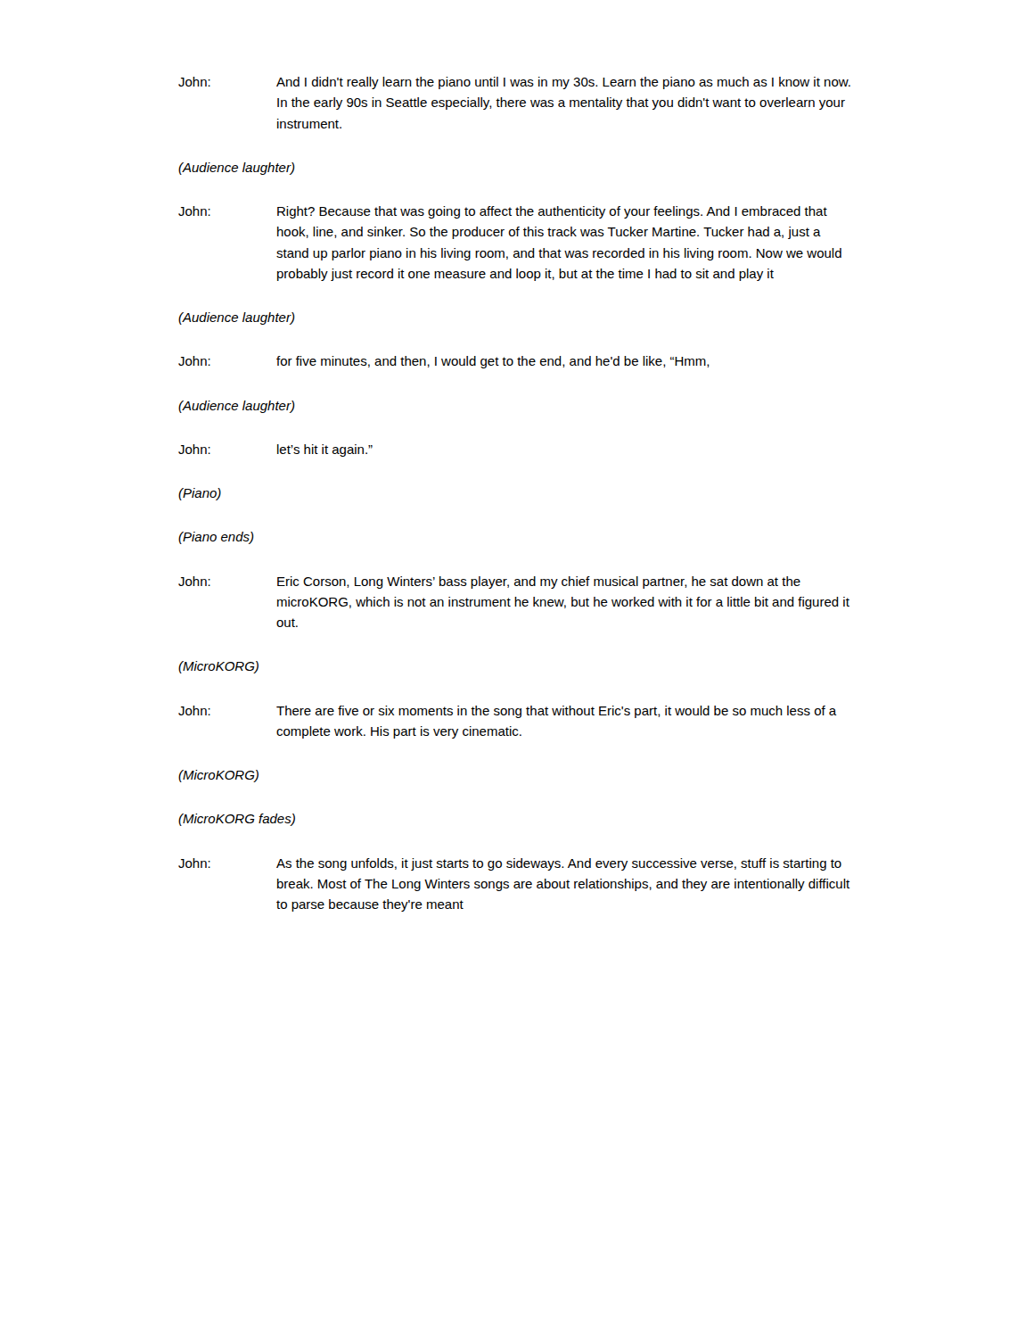John:
And I didn't really learn the piano until I was in my 30s. Learn the piano as much as I know it now. In the early 90s in Seattle especially, there was a mentality that you didn't want to overlearn your instrument.
(Audience laughter)
John:
Right? Because that was going to affect the authenticity of your feelings. And I embraced that hook, line, and sinker. So the producer of this track was Tucker Martine. Tucker had a, just a stand up parlor piano in his living room, and that was recorded in his living room. Now we would probably just record it one measure and loop it, but at the time I had to sit and play it
(Audience laughter)
John:
for five minutes, and then, I would get to the end, and he'd be like, “Hmm,
(Audience laughter)
John:
let’s hit it again.”
(Piano)
(Piano ends)
John:
Eric Corson, Long Winters’ bass player, and my chief musical partner, he sat down at the microKORG, which is not an instrument he knew, but he worked with it for a little bit and figured it out.
(MicroKORG)
John:
There are five or six moments in the song that without Eric's part, it would be so much less of a complete work. His part is very cinematic.
(MicroKORG)
(MicroKORG fades)
John:
As the song unfolds, it just starts to go sideways. And every successive verse, stuff is starting to break. Most of The Long Winters songs are about relationships, and they are intentionally difficult to parse because they're meant